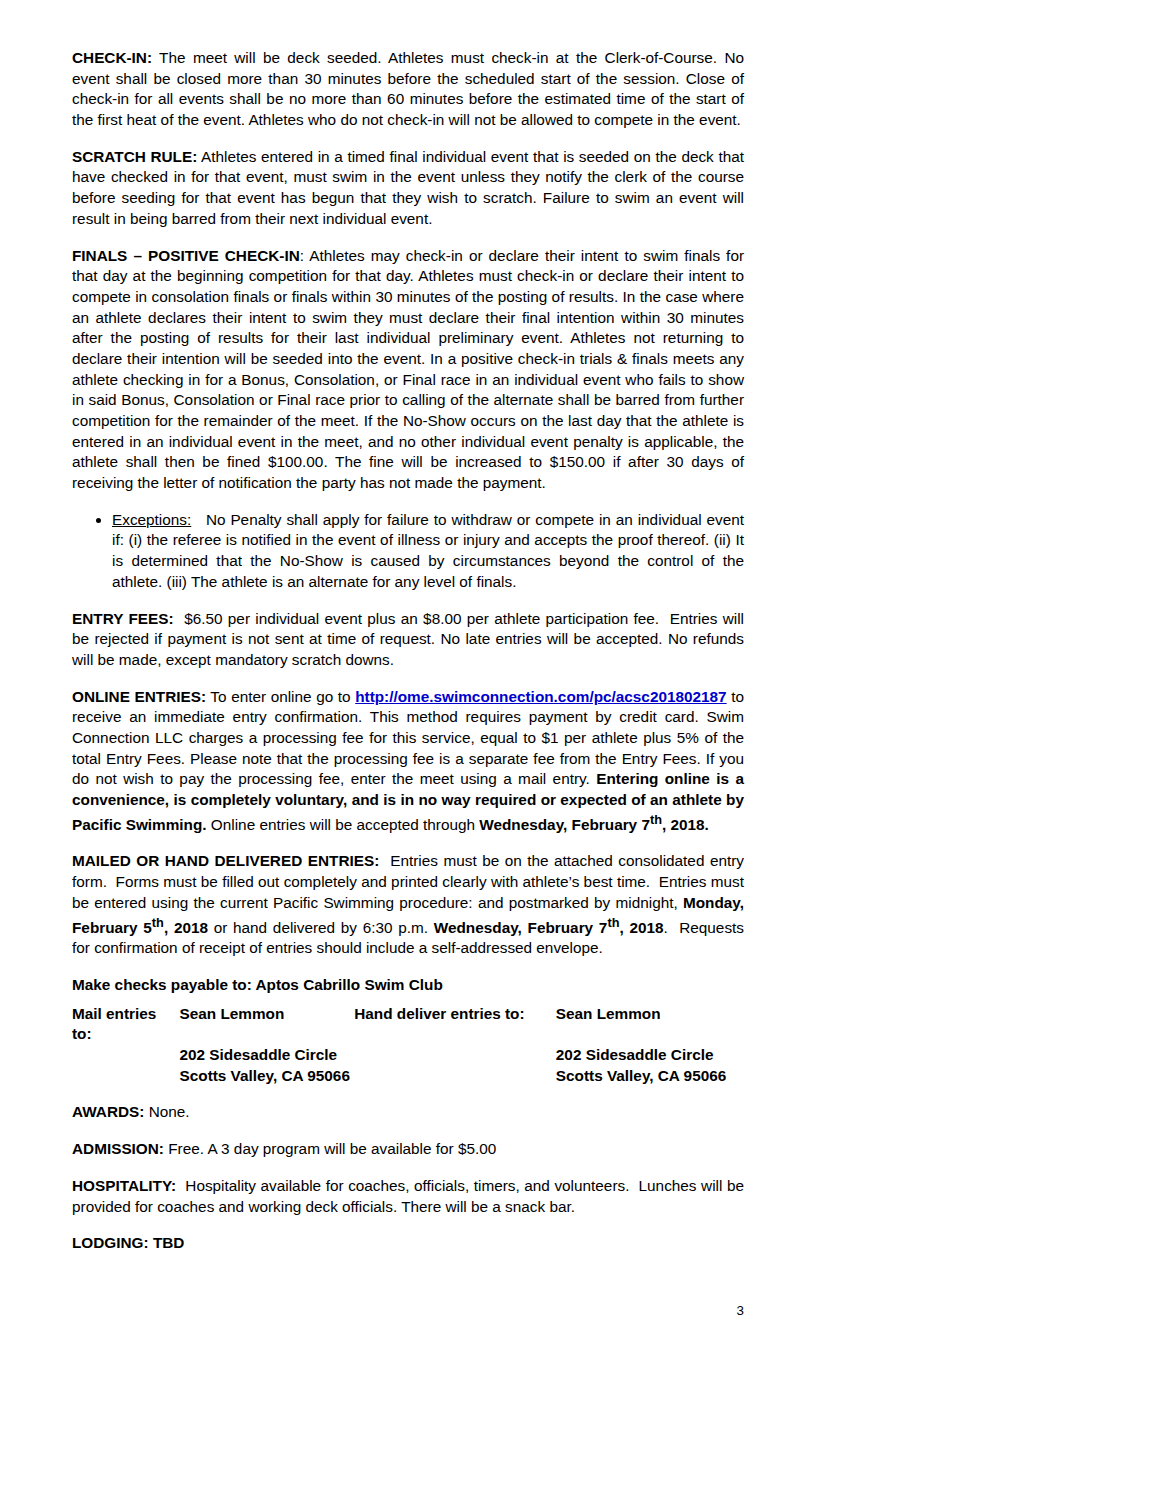CHECK-IN: The meet will be deck seeded. Athletes must check-in at the Clerk-of-Course. No event shall be closed more than 30 minutes before the scheduled start of the session. Close of check-in for all events shall be no more than 60 minutes before the estimated time of the start of the first heat of the event. Athletes who do not check-in will not be allowed to compete in the event.
SCRATCH RULE: Athletes entered in a timed final individual event that is seeded on the deck that have checked in for that event, must swim in the event unless they notify the clerk of the course before seeding for that event has begun that they wish to scratch. Failure to swim an event will result in being barred from their next individual event.
FINALS – POSITIVE CHECK-IN: Athletes may check-in or declare their intent to swim finals for that day at the beginning competition for that day. Athletes must check-in or declare their intent to compete in consolation finals or finals within 30 minutes of the posting of results. In the case where an athlete declares their intent to swim they must declare their final intention within 30 minutes after the posting of results for their last individual preliminary event. Athletes not returning to declare their intention will be seeded into the event. In a positive check-in trials & finals meets any athlete checking in for a Bonus, Consolation, or Final race in an individual event who fails to show in said Bonus, Consolation or Final race prior to calling of the alternate shall be barred from further competition for the remainder of the meet. If the No-Show occurs on the last day that the athlete is entered in an individual event in the meet, and no other individual event penalty is applicable, the athlete shall then be fined $100.00. The fine will be increased to $150.00 if after 30 days of receiving the letter of notification the party has not made the payment.
Exceptions: No Penalty shall apply for failure to withdraw or compete in an individual event if: (i) the referee is notified in the event of illness or injury and accepts the proof thereof. (ii) It is determined that the No-Show is caused by circumstances beyond the control of the athlete. (iii) The athlete is an alternate for any level of finals.
ENTRY FEES: $6.50 per individual event plus an $8.00 per athlete participation fee. Entries will be rejected if payment is not sent at time of request. No late entries will be accepted. No refunds will be made, except mandatory scratch downs.
ONLINE ENTRIES: To enter online go to http://ome.swimconnection.com/pc/acsc201802187 to receive an immediate entry confirmation. This method requires payment by credit card. Swim Connection LLC charges a processing fee for this service, equal to $1 per athlete plus 5% of the total Entry Fees. Please note that the processing fee is a separate fee from the Entry Fees. If you do not wish to pay the processing fee, enter the meet using a mail entry. Entering online is a convenience, is completely voluntary, and is in no way required or expected of an athlete by Pacific Swimming. Online entries will be accepted through Wednesday, February 7th, 2018.
MAILED OR HAND DELIVERED ENTRIES: Entries must be on the attached consolidated entry form. Forms must be filled out completely and printed clearly with athlete’s best time. Entries must be entered using the current Pacific Swimming procedure: and postmarked by midnight, Monday, February 5th, 2018 or hand delivered by 6:30 p.m. Wednesday, February 7th, 2018. Requests for confirmation of receipt of entries should include a self-addressed envelope.
Make checks payable to: Aptos Cabrillo Swim Club
| Mail entries to: | Sean Lemmon | Hand deliver entries to: | Sean Lemmon |
| | 202 Sidesaddle Circle | | 202 Sidesaddle Circle |
| | Scotts Valley, CA 95066 | | Scotts Valley, CA 95066 |
AWARDS: None.
ADMISSION: Free. A 3 day program will be available for $5.00
HOSPITALITY: Hospitality available for coaches, officials, timers, and volunteers. Lunches will be provided for coaches and working deck officials. There will be a snack bar.
LODGING: TBD
3